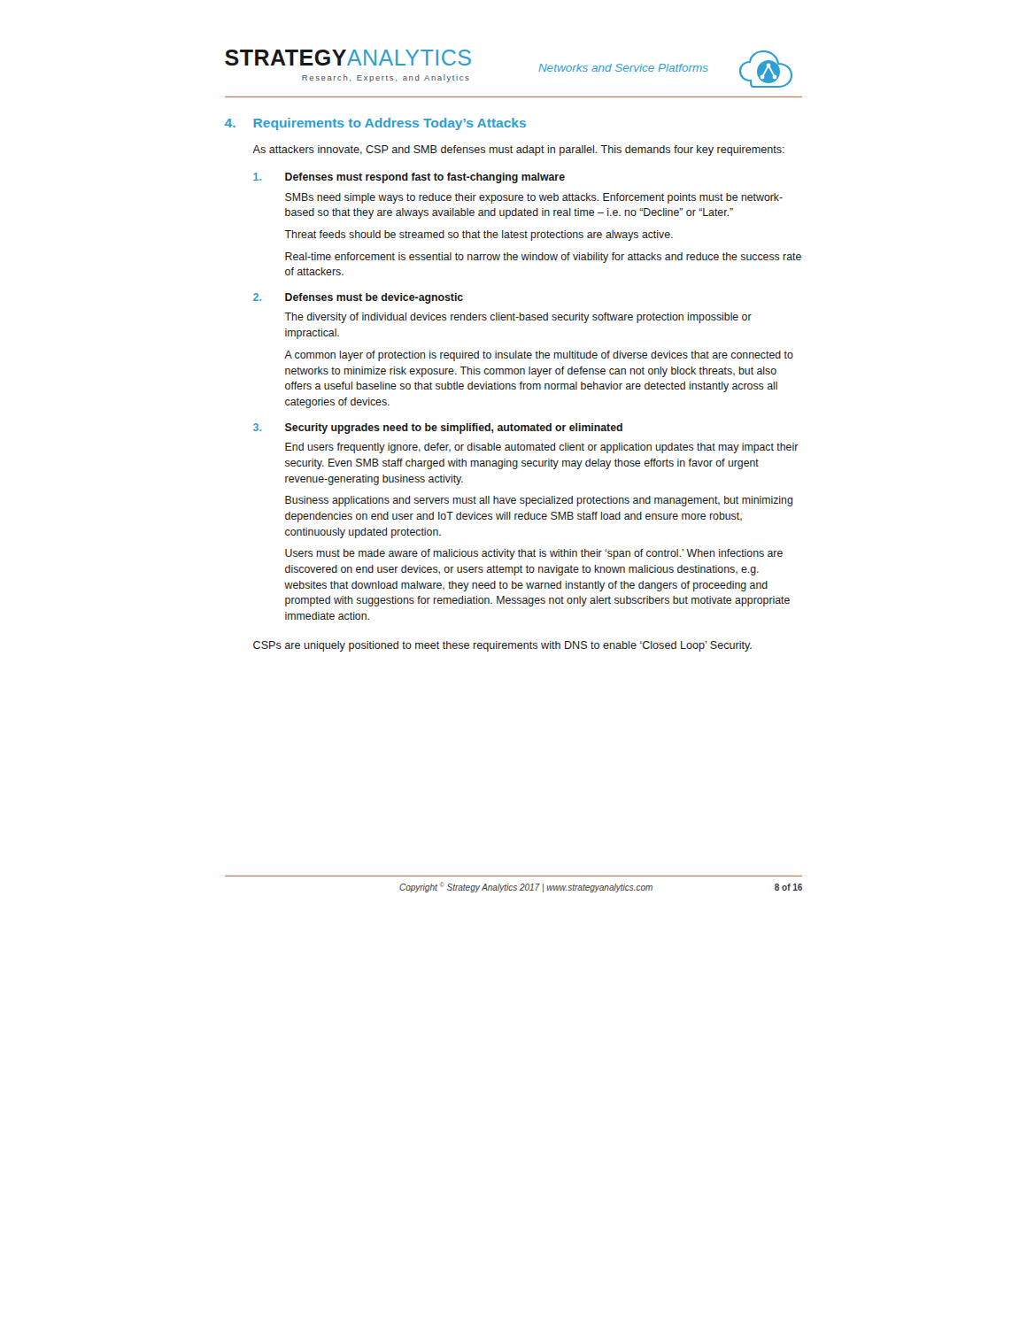STRATEGY ANALYTICS
Research, Experts, and Analytics
Networks and Service Platforms
4. Requirements to Address Today’s Attacks
As attackers innovate, CSP and SMB defenses must adapt in parallel. This demands four key requirements:
Defenses must respond fast to fast-changing malware
SMBs need simple ways to reduce their exposure to web attacks. Enforcement points must be network-based so that they are always available and updated in real time – i.e. no “Decline” or “Later.”
Threat feeds should be streamed so that the latest protections are always active.
Real-time enforcement is essential to narrow the window of viability for attacks and reduce the success rate of attackers.
Defenses must be device-agnostic
The diversity of individual devices renders client-based security software protection impossible or impractical.
A common layer of protection is required to insulate the multitude of diverse devices that are connected to networks to minimize risk exposure. This common layer of defense can not only block threats, but also offers a useful baseline so that subtle deviations from normal behavior are detected instantly across all categories of devices.
Security upgrades need to be simplified, automated or eliminated
End users frequently ignore, defer, or disable automated client or application updates that may impact their security. Even SMB staff charged with managing security may delay those efforts in favor of urgent revenue-generating business activity.
Business applications and servers must all have specialized protections and management, but minimizing dependencies on end user and IoT devices will reduce SMB staff load and ensure more robust, continuously updated protection.
Users must be made aware of malicious activity that is within their ‘span of control.’ When infections are discovered on end user devices, or users attempt to navigate to known malicious destinations, e.g. websites that download malware, they need to be warned instantly of the dangers of proceeding and prompted with suggestions for remediation. Messages not only alert subscribers but motivate appropriate immediate action.
CSPs are uniquely positioned to meet these requirements with DNS to enable ‘Closed Loop’ Security.
Copyright © Strategy Analytics 2017 | www.strategyanalytics.com
8 of 16